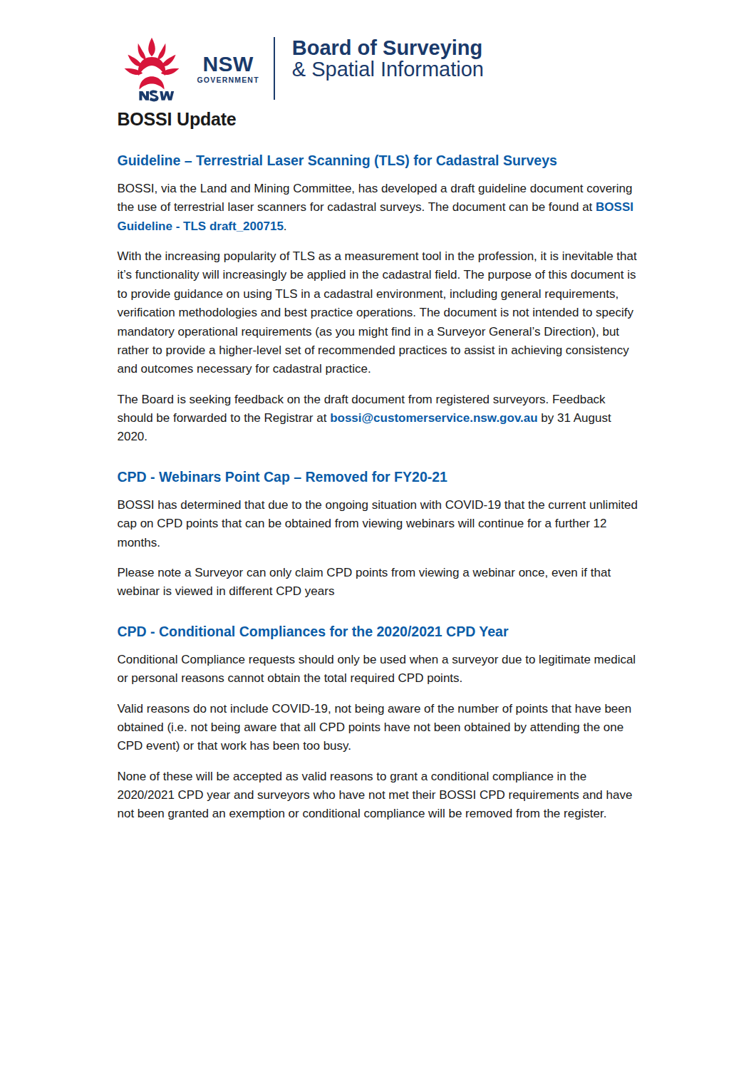NSW GOVERNMENT
Board of Surveying & Spatial Information
BOSSI Update
Guideline – Terrestrial Laser Scanning (TLS) for Cadastral Surveys
BOSSI, via the Land and Mining Committee, has developed a draft guideline document covering the use of terrestrial laser scanners for cadastral surveys. The document can be found at BOSSI Guideline - TLS draft_200715.
With the increasing popularity of TLS as a measurement tool in the profession, it is inevitable that it’s functionality will increasingly be applied in the cadastral field. The purpose of this document is to provide guidance on using TLS in a cadastral environment, including general requirements, verification methodologies and best practice operations. The document is not intended to specify mandatory operational requirements (as you might find in a Surveyor General’s Direction), but rather to provide a higher-level set of recommended practices to assist in achieving consistency and outcomes necessary for cadastral practice.
The Board is seeking feedback on the draft document from registered surveyors. Feedback should be forwarded to the Registrar at bossi@customerservice.nsw.gov.au by 31 August 2020.
CPD - Webinars Point Cap – Removed for FY20-21
BOSSI has determined that due to the ongoing situation with COVID-19 that the current unlimited cap on CPD points that can be obtained from viewing webinars will continue for a further 12 months.
Please note a Surveyor can only claim CPD points from viewing a webinar once, even if that webinar is viewed in different CPD years
CPD - Conditional Compliances for the 2020/2021 CPD Year
Conditional Compliance requests should only be used when a surveyor due to legitimate medical or personal reasons cannot obtain the total required CPD points.
Valid reasons do not include COVID-19, not being aware of the number of points that have been obtained (i.e. not being aware that all CPD points have not been obtained by attending the one CPD event) or that work has been too busy.
None of these will be accepted as valid reasons to grant a conditional compliance in the 2020/2021 CPD year and surveyors who have not met their BOSSI CPD requirements and have not been granted an exemption or conditional compliance will be removed from the register.